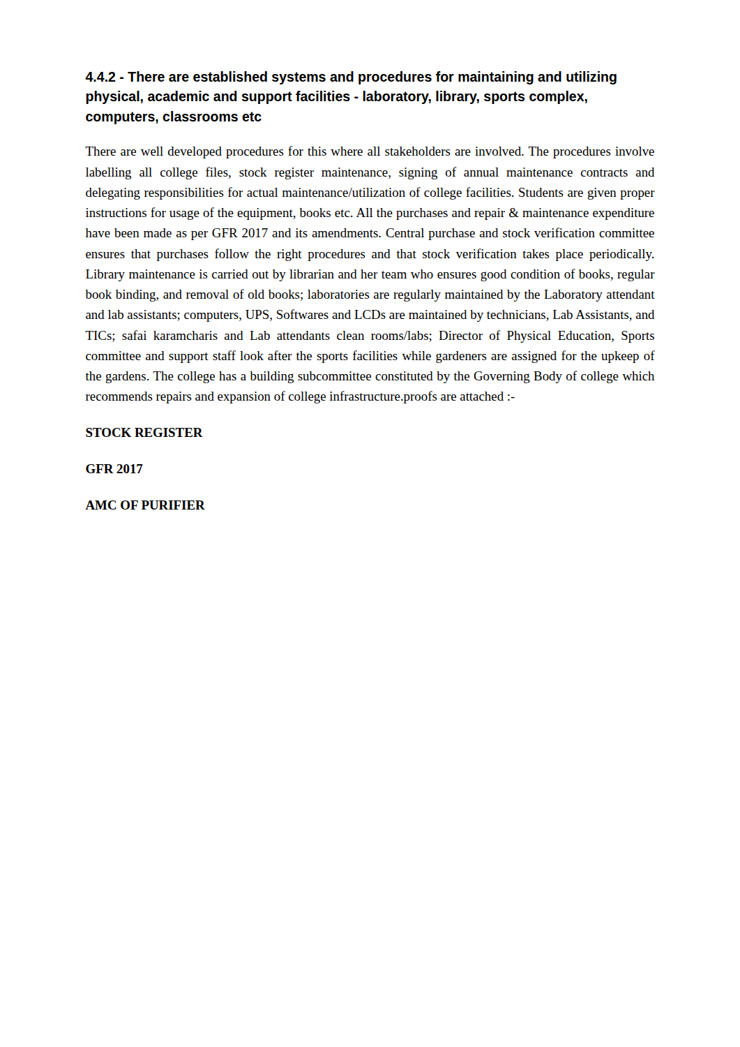4.4.2 - There are established systems and procedures for maintaining and utilizing physical, academic and support facilities - laboratory, library, sports complex, computers, classrooms etc
There are well developed procedures for this where all stakeholders are involved. The procedures involve labelling all college files, stock register maintenance, signing of annual maintenance contracts and delegating responsibilities for actual maintenance/utilization of college facilities. Students are given proper instructions for usage of the equipment, books etc. All the purchases and repair & maintenance expenditure have been made as per GFR 2017 and its amendments. Central purchase and stock verification committee ensures that purchases follow the right procedures and that stock verification takes place periodically. Library maintenance is carried out by librarian and her team who ensures good condition of books, regular book binding, and removal of old books; laboratories are regularly maintained by the Laboratory attendant and lab assistants; computers, UPS, Softwares and LCDs are maintained by technicians, Lab Assistants, and TICs; safai karamcharis and Lab attendants clean rooms/labs; Director of Physical Education, Sports committee and support staff look after the sports facilities while gardeners are assigned for the upkeep of the gardens. The college has a building subcommittee constituted by the Governing Body of college which recommends repairs and expansion of college infrastructure.proofs are attached :-
STOCK REGISTER
GFR 2017
AMC OF PURIFIER